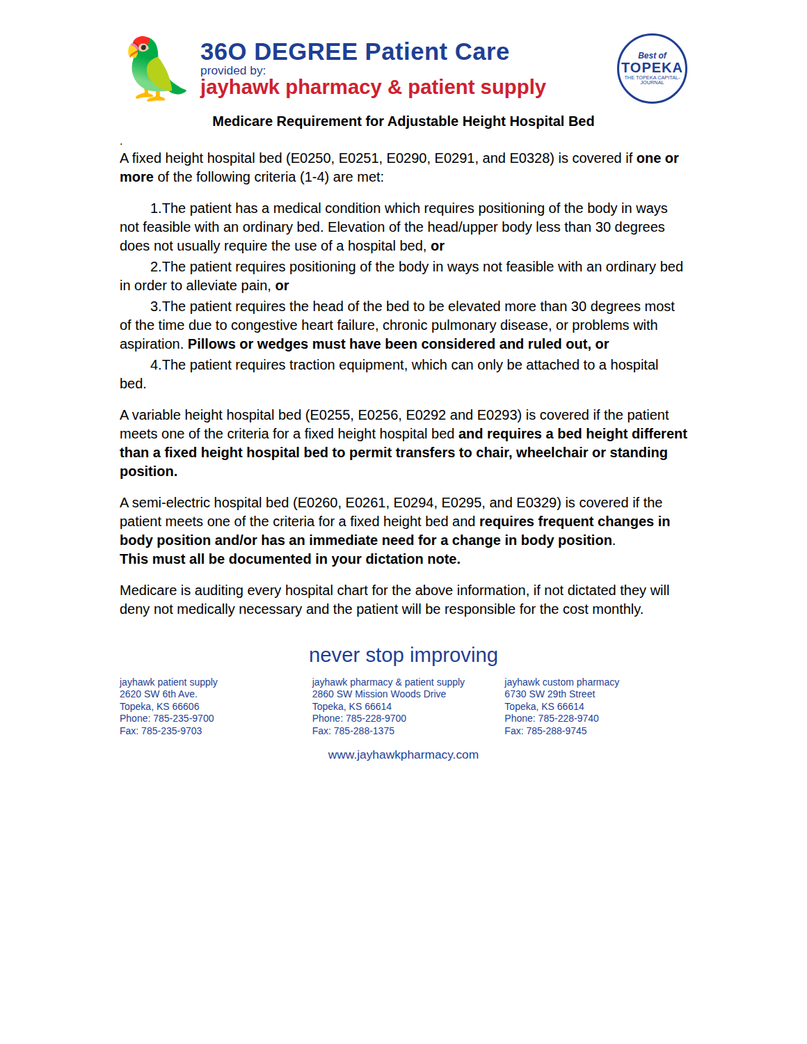🦜
36O DEGREE Patient Care
provided by:
jayhawk pharmacy & patient supply
Best of TOPEKA THE TOPEKA CAPITAL-JOURNAL
Medicare Requirement for Adjustable Height Hospital Bed
.
A fixed height hospital bed (E0250, E0251, E0290, E0291, and E0328) is covered if one or more of the following criteria (1-4) are met:
1.The patient has a medical condition which requires positioning of the body in ways not feasible with an ordinary bed. Elevation of the head/upper body less than 30 degrees does not usually require the use of a hospital bed, or
2.The patient requires positioning of the body in ways not feasible with an ordinary bed in order to alleviate pain, or
3.The patient requires the head of the bed to be elevated more than 30 degrees most of the time due to congestive heart failure, chronic pulmonary disease, or problems with aspiration. Pillows or wedges must have been considered and ruled out, or
4.The patient requires traction equipment, which can only be attached to a hospital bed.
A variable height hospital bed (E0255, E0256, E0292 and E0293) is covered if the patient meets one of the criteria for a fixed height hospital bed and requires a bed height different than a fixed height hospital bed to permit transfers to chair, wheelchair or standing position.
A semi-electric hospital bed (E0260, E0261, E0294, E0295, and E0329) is covered if the patient meets one of the criteria for a fixed height bed and requires frequent changes in body position and/or has an immediate need for a change in body position.
This must all be documented in your dictation note.
Medicare is auditing every hospital chart for the above information, if not dictated they will deny not medically necessary and the patient will be responsible for the cost monthly.
never stop improving
jayhawk patient supply
2620 SW 6th Ave.
Topeka, KS 66606
Phone: 785-235-9700
Fax: 785-235-9703
jayhawk pharmacy & patient supply
2860 SW Mission Woods Drive
Topeka, KS 66614
Phone: 785-228-9700
Fax: 785-288-1375
jayhawk custom pharmacy
6730 SW 29th Street
Topeka, KS 66614
Phone: 785-228-9740
Fax: 785-288-9745
www.jayhawkpharmacy.com